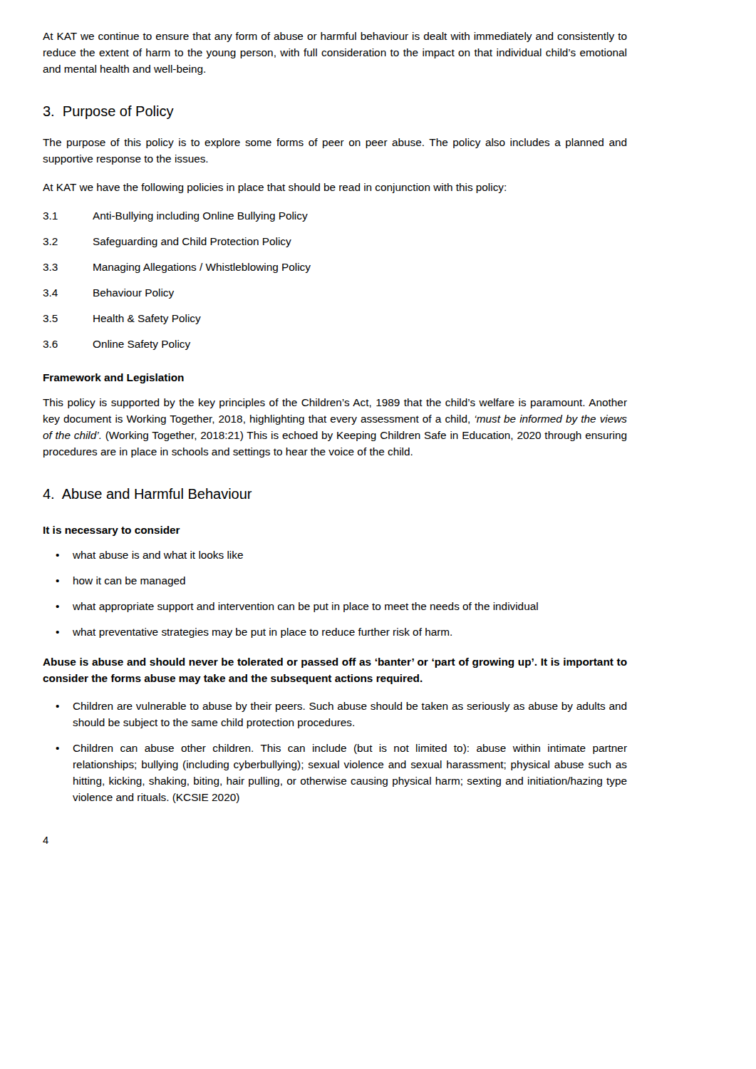At KAT we continue to ensure that any form of abuse or harmful behaviour is dealt with immediately and consistently to reduce the extent of harm to the young person, with full consideration to the impact on that individual child’s emotional and mental health and well-being.
3. Purpose of Policy
The purpose of this policy is to explore some forms of peer on peer abuse. The policy also includes a planned and supportive response to the issues.
At KAT we have the following policies in place that should be read in conjunction with this policy:
3.1 Anti-Bullying including Online Bullying Policy
3.2 Safeguarding and Child Protection Policy
3.3 Managing Allegations / Whistleblowing Policy
3.4 Behaviour Policy
3.5 Health & Safety Policy
3.6 Online Safety Policy
Framework and Legislation
This policy is supported by the key principles of the Children’s Act, 1989 that the child’s welfare is paramount. Another key document is Working Together, 2018, highlighting that every assessment of a child, ‘must be informed by the views of the child’. (Working Together, 2018:21) This is echoed by Keeping Children Safe in Education, 2020 through ensuring procedures are in place in schools and settings to hear the voice of the child.
4. Abuse and Harmful Behaviour
It is necessary to consider
what abuse is and what it looks like
how it can be managed
what appropriate support and intervention can be put in place to meet the needs of the individual
what preventative strategies may be put in place to reduce further risk of harm.
Abuse is abuse and should never be tolerated or passed off as ‘banter’ or ‘part of growing up’. It is important to consider the forms abuse may take and the subsequent actions required.
Children are vulnerable to abuse by their peers. Such abuse should be taken as seriously as abuse by adults and should be subject to the same child protection procedures.
Children can abuse other children. This can include (but is not limited to): abuse within intimate partner relationships; bullying (including cyberbullying); sexual violence and sexual harassment; physical abuse such as hitting, kicking, shaking, biting, hair pulling, or otherwise causing physical harm; sexting and initiation/hazing type violence and rituals. (KCSIE 2020)
4